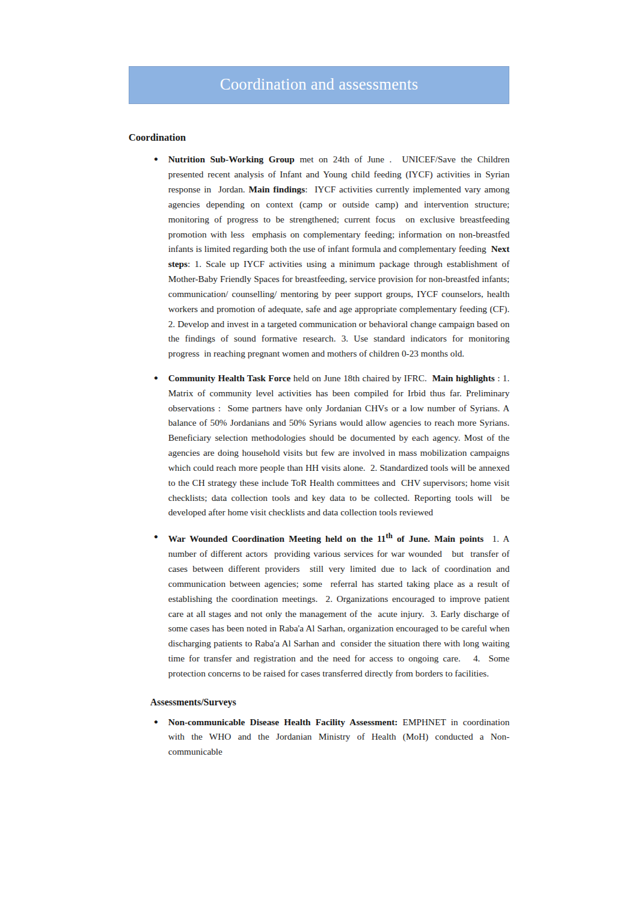Coordination and assessments
Coordination
Nutrition Sub-Working Group met on 24th of June . UNICEF/Save the Children presented recent analysis of Infant and Young child feeding (IYCF) activities in Syrian response in Jordan. Main findings: IYCF activities currently implemented vary among agencies depending on context (camp or outside camp) and intervention structure; monitoring of progress to be strengthened; current focus on exclusive breastfeeding promotion with less emphasis on complementary feeding; information on non-breastfed infants is limited regarding both the use of infant formula and complementary feeding Next steps: 1. Scale up IYCF activities using a minimum package through establishment of Mother-Baby Friendly Spaces for breastfeeding, service provision for non-breastfed infants; communication/ counselling/ mentoring by peer support groups, IYCF counselors, health workers and promotion of adequate, safe and age appropriate complementary feeding (CF). 2. Develop and invest in a targeted communication or behavioral change campaign based on the findings of sound formative research. 3. Use standard indicators for monitoring progress in reaching pregnant women and mothers of children 0-23 months old.
Community Health Task Force held on June 18th chaired by IFRC. Main highlights : 1. Matrix of community level activities has been compiled for Irbid thus far. Preliminary observations : Some partners have only Jordanian CHVs or a low number of Syrians. A balance of 50% Jordanians and 50% Syrians would allow agencies to reach more Syrians. Beneficiary selection methodologies should be documented by each agency. Most of the agencies are doing household visits but few are involved in mass mobilization campaigns which could reach more people than HH visits alone. 2. Standardized tools will be annexed to the CH strategy these include ToR Health committees and CHV supervisors; home visit checklists; data collection tools and key data to be collected. Reporting tools will be developed after home visit checklists and data collection tools reviewed
War Wounded Coordination Meeting held on the 11th of June. Main points 1. A number of different actors providing various services for war wounded but transfer of cases between different providers still very limited due to lack of coordination and communication between agencies; some referral has started taking place as a result of establishing the coordination meetings. 2. Organizations encouraged to improve patient care at all stages and not only the management of the acute injury. 3. Early discharge of some cases has been noted in Raba'a Al Sarhan, organization encouraged to be careful when discharging patients to Raba'a Al Sarhan and consider the situation there with long waiting time for transfer and registration and the need for access to ongoing care. 4. Some protection concerns to be raised for cases transferred directly from borders to facilities.
Assessments/Surveys
Non-communicable Disease Health Facility Assessment: EMPHNET in coordination with the WHO and the Jordanian Ministry of Health (MoH) conducted a Non-communicable